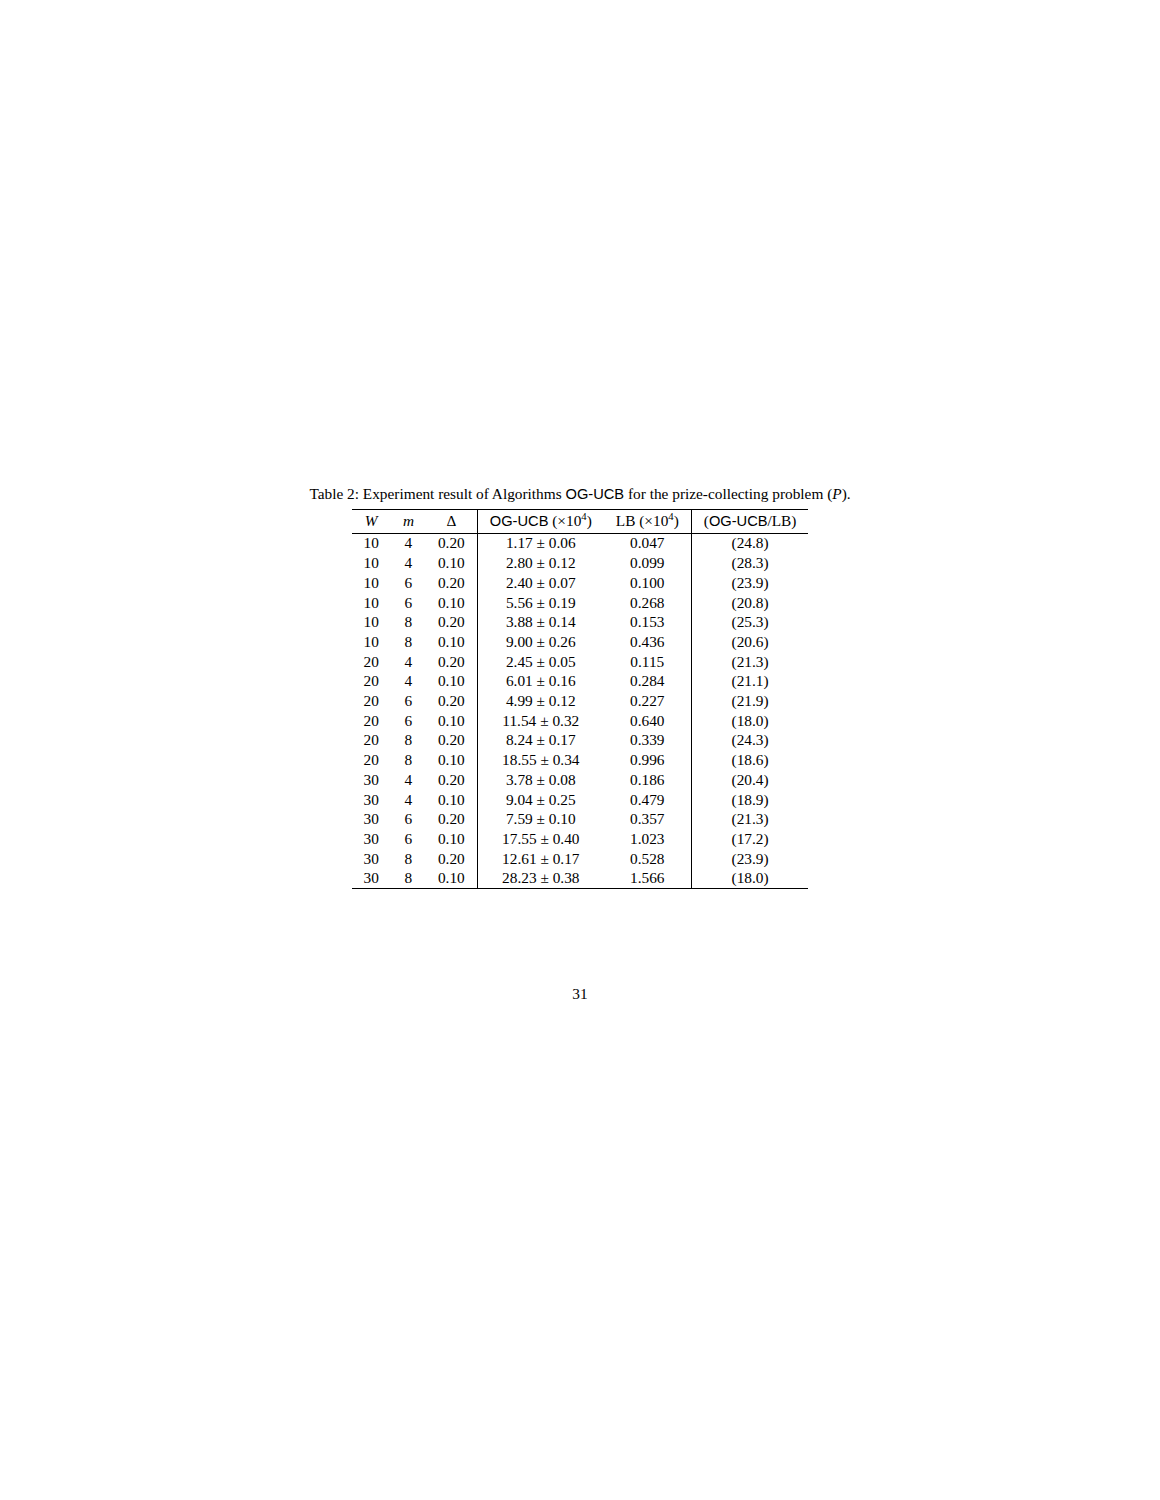Table 2: Experiment result of Algorithms OG-UCB for the prize-collecting problem (P).
| W | m | Δ | OG-UCB (×10 4 ) | LB (×10 4 ) | ( OG-UCB /LB) |
| --- | --- | --- | --- | --- | --- |
| 10 | 4 | 0.20 | 1.17 ± 0.06 | 0.047 | (24.8) |
| 10 | 4 | 0.10 | 2.80 ± 0.12 | 0.099 | (28.3) |
| 10 | 6 | 0.20 | 2.40 ± 0.07 | 0.100 | (23.9) |
| 10 | 6 | 0.10 | 5.56 ± 0.19 | 0.268 | (20.8) |
| 10 | 8 | 0.20 | 3.88 ± 0.14 | 0.153 | (25.3) |
| 10 | 8 | 0.10 | 9.00 ± 0.26 | 0.436 | (20.6) |
| 20 | 4 | 0.20 | 2.45 ± 0.05 | 0.115 | (21.3) |
| 20 | 4 | 0.10 | 6.01 ± 0.16 | 0.284 | (21.1) |
| 20 | 6 | 0.20 | 4.99 ± 0.12 | 0.227 | (21.9) |
| 20 | 6 | 0.10 | 11.54 ± 0.32 | 0.640 | (18.0) |
| 20 | 8 | 0.20 | 8.24 ± 0.17 | 0.339 | (24.3) |
| 20 | 8 | 0.10 | 18.55 ± 0.34 | 0.996 | (18.6) |
| 30 | 4 | 0.20 | 3.78 ± 0.08 | 0.186 | (20.4) |
| 30 | 4 | 0.10 | 9.04 ± 0.25 | 0.479 | (18.9) |
| 30 | 6 | 0.20 | 7.59 ± 0.10 | 0.357 | (21.3) |
| 30 | 6 | 0.10 | 17.55 ± 0.40 | 1.023 | (17.2) |
| 30 | 8 | 0.20 | 12.61 ± 0.17 | 0.528 | (23.9) |
| 30 | 8 | 0.10 | 28.23 ± 0.38 | 1.566 | (18.0) |
31